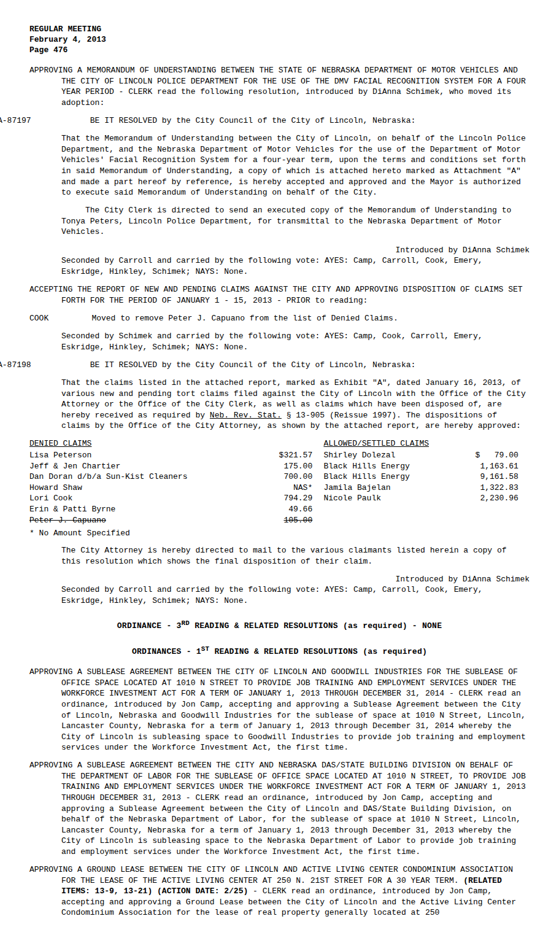REGULAR MEETING
February 4, 2013
Page 476
APPROVING A MEMORANDUM OF UNDERSTANDING BETWEEN THE STATE OF NEBRASKA DEPARTMENT OF MOTOR VEHICLES AND THE CITY OF LINCOLN POLICE DEPARTMENT FOR THE USE OF THE DMV FACIAL RECOGNITION SYSTEM FOR A FOUR YEAR PERIOD - CLERK read the following resolution, introduced by DiAnna Schimek, who moved its adoption:
A-87197 BE IT RESOLVED by the City Council of the City of Lincoln, Nebraska:
That the Memorandum of Understanding between the City of Lincoln, on behalf of the Lincoln Police Department, and the Nebraska Department of Motor Vehicles for the use of the Department of Motor Vehicles' Facial Recognition System for a four-year term, upon the terms and conditions set forth in said Memorandum of Understanding, a copy of which is attached hereto marked as Attachment "A" and made a part hereof by reference, is hereby accepted and approved and the Mayor is authorized to execute said Memorandum of Understanding on behalf of the City.
The City Clerk is directed to send an executed copy of the Memorandum of Understanding to Tonya Peters, Lincoln Police Department, for transmittal to the Nebraska Department of Motor Vehicles.
Introduced by DiAnna Schimek
Seconded by Carroll and carried by the following vote: AYES: Camp, Carroll, Cook, Emery, Eskridge, Hinkley, Schimek; NAYS: None.
ACCEPTING THE REPORT OF NEW AND PENDING CLAIMS AGAINST THE CITY AND APPROVING DISPOSITION OF CLAIMS SET FORTH FOR THE PERIOD OF JANUARY 1 - 15, 2013 - PRIOR to reading:
COOK Moved to remove Peter J. Capuano from the list of Denied Claims.
Seconded by Schimek and carried by the following vote: AYES: Camp, Cook, Carroll, Emery, Eskridge, Hinkley, Schimek; NAYS: None.
A-87198 BE IT RESOLVED by the City Council of the City of Lincoln, Nebraska:
That the claims listed in the attached report, marked as Exhibit "A", dated January 16, 2013, of various new and pending tort claims filed against the City of Lincoln with the Office of the City Attorney or the Office of the City Clerk, as well as claims which have been disposed of, are hereby received as required by Neb. Rev. Stat. § 13-905 (Reissue 1997). The dispositions of claims by the Office of the City Attorney, as shown by the attached report, are hereby approved:
| DENIED CLAIMS | ALLOWED/SETTLED CLAIMS |
| --- | --- |
| Lisa Peterson | $321.57 | Shirley Dolezal | $ 79.00 |
| Jeff & Jen Chartier | 175.00 | Black Hills Energy | 1,163.61 |
| Dan Doran d/b/a Sun-Kist Cleaners | 700.00 | Black Hills Energy | 9,161.58 |
| Howard Shaw | NAS* | Jamila Bajelan | 1,322.83 |
| Lori Cook | 794.29 | Nicole Paulk | 2,230.96 |
| Erin & Patti Byrne | 49.66 | | |
| Peter J. Capuano | 105.00 | | |
* No Amount Specified
The City Attorney is hereby directed to mail to the various claimants listed herein a copy of this resolution which shows the final disposition of their claim.
Introduced by DiAnna Schimek
Seconded by Carroll and carried by the following vote: AYES: Camp, Carroll, Cook, Emery, Eskridge, Hinkley, Schimek; NAYS: None.
ORDINANCE - 3RD READING & RELATED RESOLUTIONS (as required) - NONE
ORDINANCES - 1ST READING & RELATED RESOLUTIONS (as required)
APPROVING A SUBLEASE AGREEMENT BETWEEN THE CITY OF LINCOLN AND GOODWILL INDUSTRIES FOR THE SUBLEASE OF OFFICE SPACE LOCATED AT 1010 N STREET TO PROVIDE JOB TRAINING AND EMPLOYMENT SERVICES UNDER THE WORKFORCE INVESTMENT ACT FOR A TERM OF JANUARY 1, 2013 THROUGH DECEMBER 31, 2014 - CLERK read an ordinance, introduced by Jon Camp, accepting and approving a Sublease Agreement between the City of Lincoln, Nebraska and Goodwill Industries for the sublease of space at 1010 N Street, Lincoln, Lancaster County, Nebraska for a term of January 1, 2013 through December 31, 2014 whereby the City of Lincoln is subleasing space to Goodwill Industries to provide job training and employment services under the Workforce Investment Act, the first time.
APPROVING A SUBLEASE AGREEMENT BETWEEN THE CITY AND NEBRASKA DAS/STATE BUILDING DIVISION ON BEHALF OF THE DEPARTMENT OF LABOR FOR THE SUBLEASE OF OFFICE SPACE LOCATED AT 1010 N STREET, TO PROVIDE JOB TRAINING AND EMPLOYMENT SERVICES UNDER THE WORKFORCE INVESTMENT ACT FOR A TERM OF JANUARY 1, 2013 THROUGH DECEMBER 31, 2013 - CLERK read an ordinance, introduced by Jon Camp, accepting and approving a Sublease Agreement between the City of Lincoln and DAS/State Building Division, on behalf of the Nebraska Department of Labor, for the sublease of space at 1010 N Street, Lincoln, Lancaster County, Nebraska for a term of January 1, 2013 through December 31, 2013 whereby the City of Lincoln is subleasing space to the Nebraska Department of Labor to provide job training and employment services under the Workforce Investment Act, the first time.
APPROVING A GROUND LEASE BETWEEN THE CITY OF LINCOLN AND ACTIVE LIVING CENTER CONDOMINIUM ASSOCIATION FOR THE LEASE OF THE ACTIVE LIVING CENTER AT 250 N. 21ST STREET FOR A 30 YEAR TERM. (RELATED ITEMS: 13-9, 13-21) (ACTION DATE: 2/25) - CLERK read an ordinance, introduced by Jon Camp, accepting and approving a Ground Lease between the City of Lincoln and the Active Living Center Condominium Association for the lease of real property generally located at 250